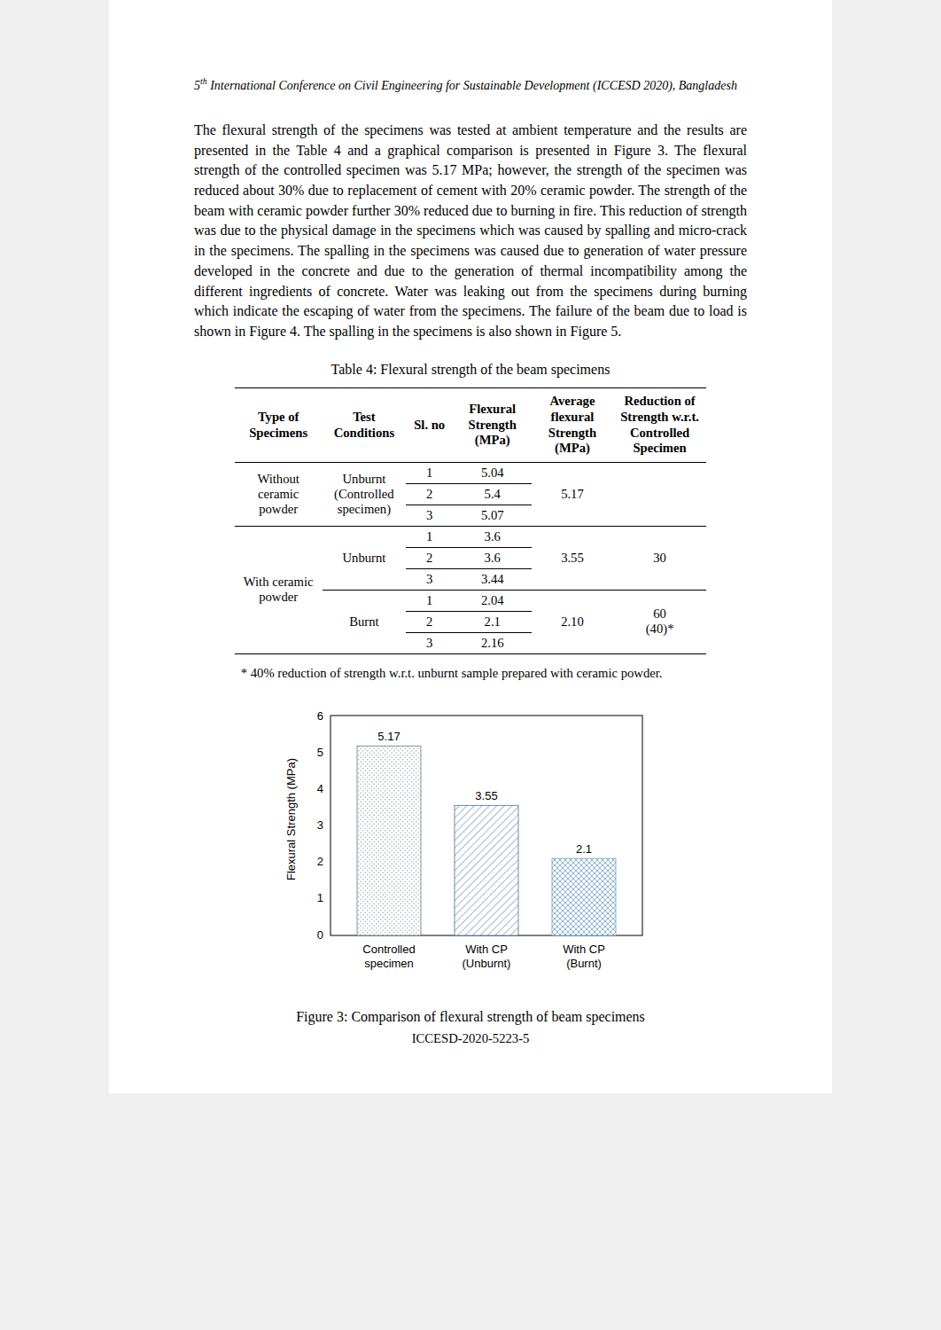5th International Conference on Civil Engineering for Sustainable Development (ICCESD 2020), Bangladesh
The flexural strength of the specimens was tested at ambient temperature and the results are presented in the Table 4 and a graphical comparison is presented in Figure 3. The flexural strength of the controlled specimen was 5.17 MPa; however, the strength of the specimen was reduced about 30% due to replacement of cement with 20% ceramic powder. The strength of the beam with ceramic powder further 30% reduced due to burning in fire. This reduction of strength was due to the physical damage in the specimens which was caused by spalling and micro-crack in the specimens. The spalling in the specimens was caused due to generation of water pressure developed in the concrete and due to the generation of thermal incompatibility among the different ingredients of concrete. Water was leaking out from the specimens during burning which indicate the escaping of water from the specimens. The failure of the beam due to load is shown in Figure 4. The spalling in the specimens is also shown in Figure 5.
Table 4: Flexural strength of the beam specimens
| Type of Specimens | Test Conditions | Sl. no | Flexural Strength (MPa) | Average flexural Strength (MPa) | Reduction of Strength w.r.t. Controlled Specimen |
| --- | --- | --- | --- | --- | --- |
| Without ceramic powder | Unburnt (Controlled specimen) | 1 | 5.04 | 5.17 | |
| 2 | 5.4 |
| 3 | 5.07 |
| With ceramic powder | Unburnt | 1 | 3.6 | 3.55 | 30 |
| 2 | 3.6 |
| 3 | 3.44 |
| Burnt | 1 | 2.04 | 2.10 | 60 (40)* |
| 2 | 2.1 |
| 3 | 2.16 |
* 40% reduction of strength w.r.t. unburnt sample prepared with ceramic powder.
6 5 4 3 2 1 0 Flexural Strength (MPa) 5.17 3.55 2.1 Controlled specimen With CP (Unburnt) With CP (Burnt)
Figure 3: Comparison of flexural strength of beam specimens
ICCESD-2020-5223-5